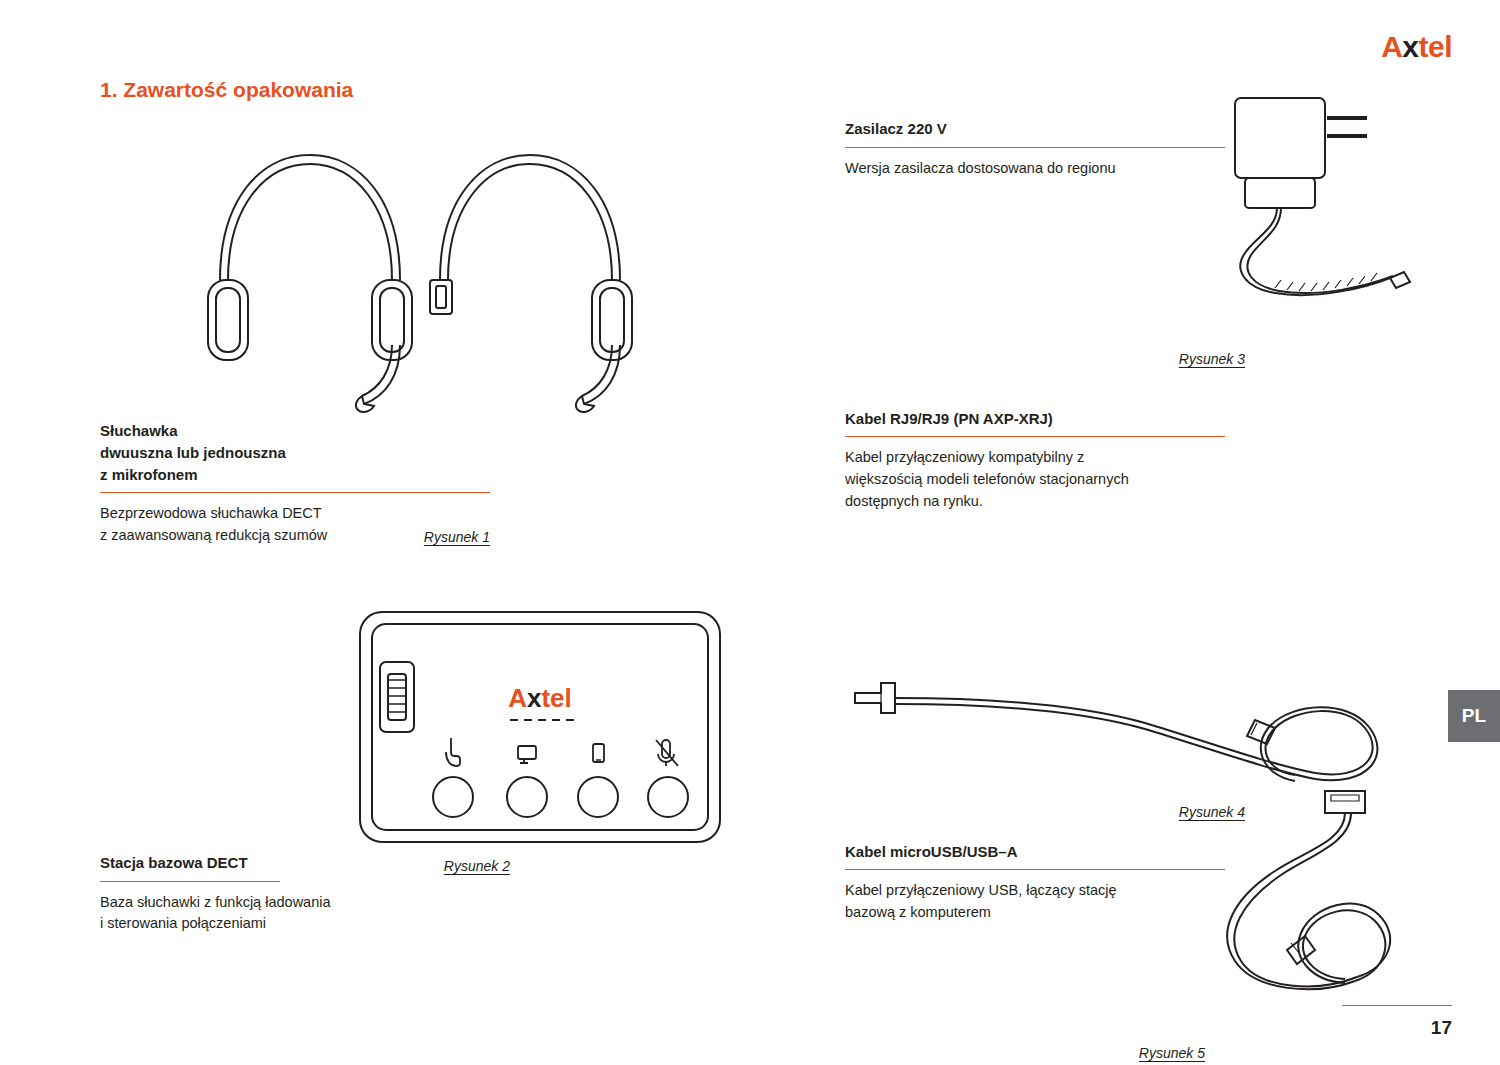Axtel
1. Zawartość opakowania
Słuchawka
dwuuszna lub jednouszna
z mikrofonem
Bezprzewodowa słuchawka DECT
z zaawansowaną redukcją szumów
Rysunek 1
Axtel
Stacja bazowa DECT
Rysunek 2
Baza słuchawki z funkcją ładowania
i sterowania połączeniami
Zasilacz 220 V
Wersja zasilacza dostosowana do regionu
Rysunek 3
Kabel RJ9/RJ9 (PN AXP-XRJ)
Kabel przyłączeniowy kompatybilny z
większością modeli telefonów stacjonarnych
dostępnych na rynku.
Rysunek 4
Kabel microUSB/USB–A
Kabel przyłączeniowy USB, łączący stację
bazową z komputerem
Rysunek 5
PL
17